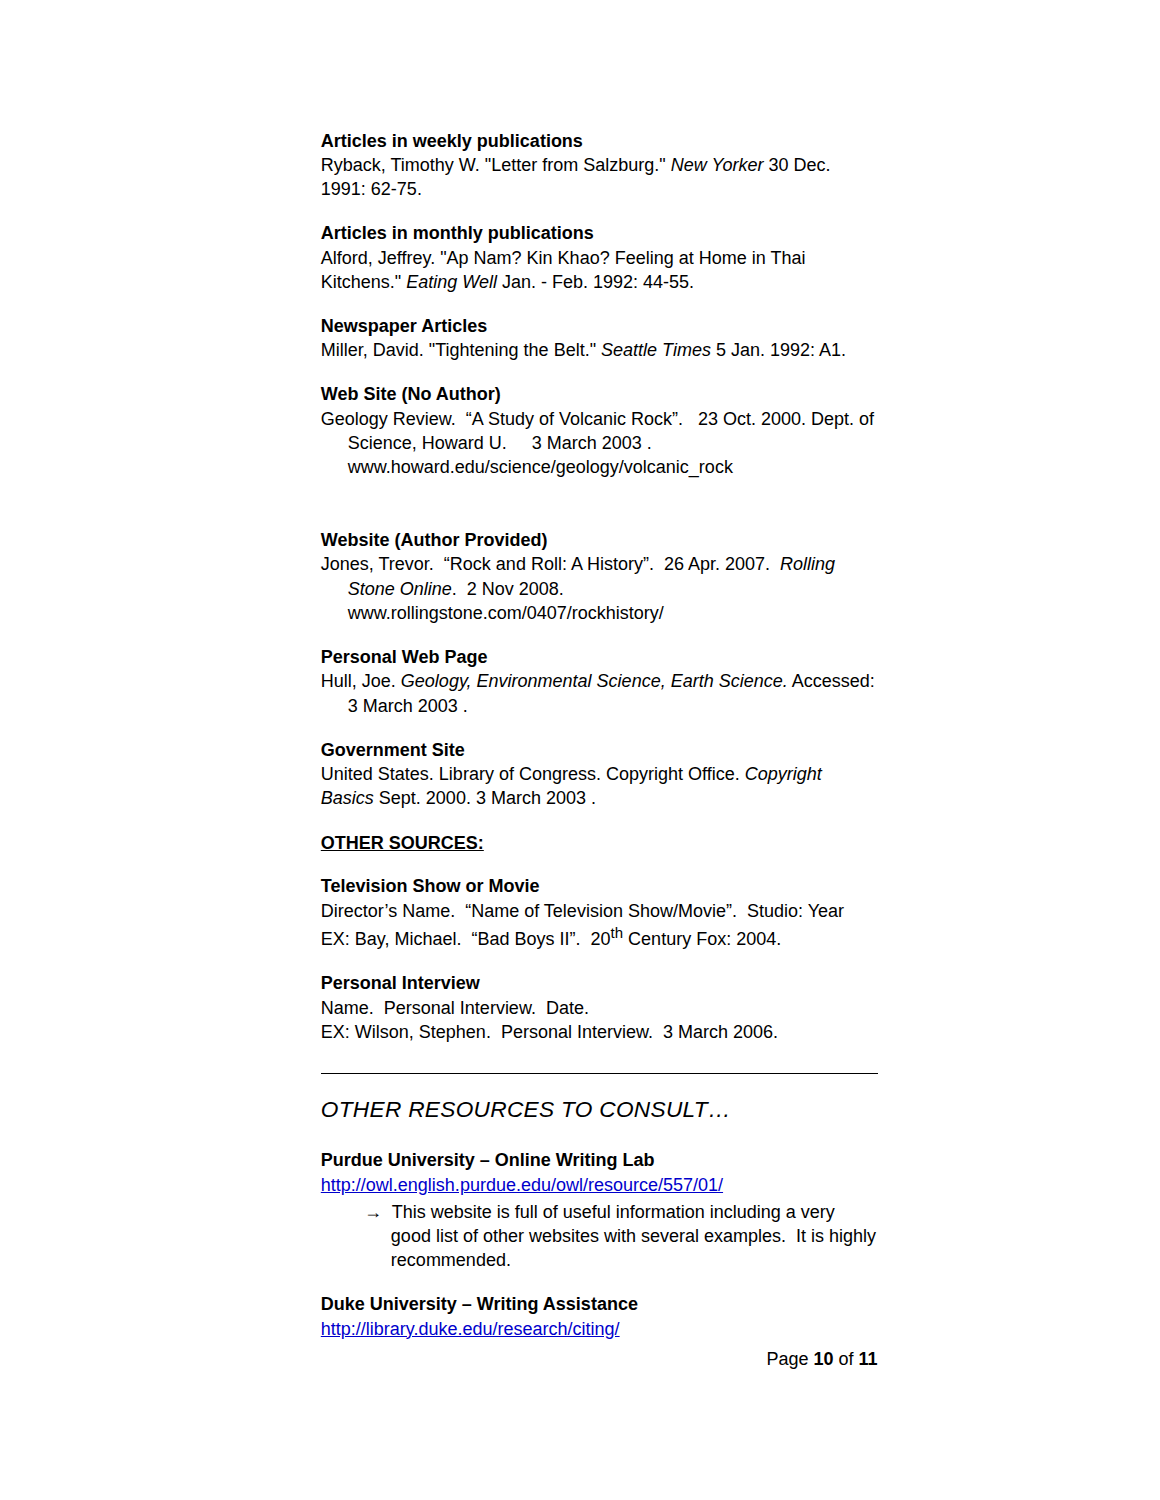Articles in weekly publications
Ryback, Timothy W. "Letter from Salzburg." New Yorker 30 Dec. 1991: 62-75.
Articles in monthly publications
Alford, Jeffrey. "Ap Nam? Kin Khao? Feeling at Home in Thai Kitchens." Eating Well Jan. - Feb. 1992: 44-55.
Newspaper Articles
Miller, David. "Tightening the Belt." Seattle Times 5 Jan. 1992: A1.
Web Site (No Author)
Geology Review. “A Study of Volcanic Rock”. 23 Oct. 2000. Dept. of Science, Howard U. 3 March 2003 . www.howard.edu/science/geology/volcanic_rock
Website (Author Provided)
Jones, Trevor. “Rock and Roll: A History”. 26 Apr. 2007. Rolling Stone Online. 2 Nov 2008. www.rollingstone.com/0407/rockhistory/
Personal Web Page
Hull, Joe. Geology, Environmental Science, Earth Science. Accessed: 3 March 2003 .
Government Site
United States. Library of Congress. Copyright Office. Copyright Basics Sept. 2000. 3 March 2003 .
OTHER SOURCES:
Television Show or Movie
Director’s Name. “Name of Television Show/Movie”. Studio: Year
EX: Bay, Michael. “Bad Boys II”. 20th Century Fox: 2004.
Personal Interview
Name. Personal Interview. Date.
EX: Wilson, Stephen. Personal Interview. 3 March 2006.
OTHER RESOURCES TO CONSULT…
Purdue University – Online Writing Lab
http://owl.english.purdue.edu/owl/resource/557/01/
→ This website is full of useful information including a very good list of other websites with several examples. It is highly recommended.
Duke University – Writing Assistance
http://library.duke.edu/research/citing/
Page 10 of 11